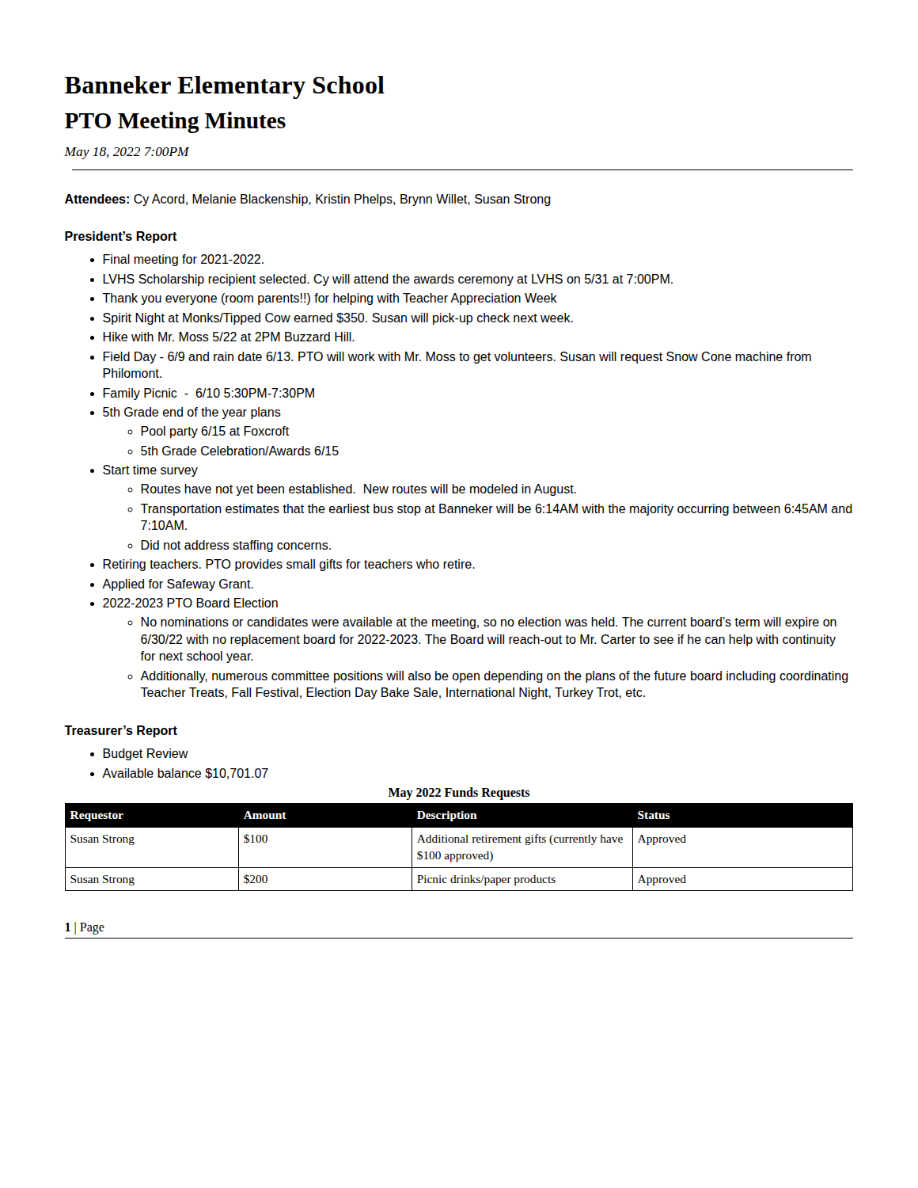Banneker Elementary School
PTO Meeting Minutes
May 18, 2022 7:00PM
Attendees: Cy Acord, Melanie Blackenship, Kristin Phelps, Brynn Willet, Susan Strong
President’s Report
Final meeting for 2021-2022.
LVHS Scholarship recipient selected. Cy will attend the awards ceremony at LVHS on 5/31 at 7:00PM.
Thank you everyone (room parents!!) for helping with Teacher Appreciation Week
Spirit Night at Monks/Tipped Cow earned $350. Susan will pick-up check next week.
Hike with Mr. Moss 5/22 at 2PM Buzzard Hill.
Field Day - 6/9 and rain date 6/13. PTO will work with Mr. Moss to get volunteers. Susan will request Snow Cone machine from Philomont.
Family Picnic - 6/10 5:30PM-7:30PM
5th Grade end of the year plans
Pool party 6/15 at Foxcroft
5th Grade Celebration/Awards 6/15
Start time survey
Routes have not yet been established. New routes will be modeled in August.
Transportation estimates that the earliest bus stop at Banneker will be 6:14AM with the majority occurring between 6:45AM and 7:10AM.
Did not address staffing concerns.
Retiring teachers. PTO provides small gifts for teachers who retire.
Applied for Safeway Grant.
2022-2023 PTO Board Election
No nominations or candidates were available at the meeting, so no election was held. The current board’s term will expire on 6/30/22 with no replacement board for 2022-2023. The Board will reach-out to Mr. Carter to see if he can help with continuity for next school year.
Additionally, numerous committee positions will also be open depending on the plans of the future board including coordinating Teacher Treats, Fall Festival, Election Day Bake Sale, International Night, Turkey Trot, etc.
Treasurer’s Report
Budget Review
Available balance $10,701.07
May 2022 Funds Requests
| Requestor | Amount | Description | Status |
| --- | --- | --- | --- |
| Susan Strong | $100 | Additional retirement gifts (currently have $100 approved) | Approved |
| Susan Strong | $200 | Picnic drinks/paper products | Approved |
1 | Page